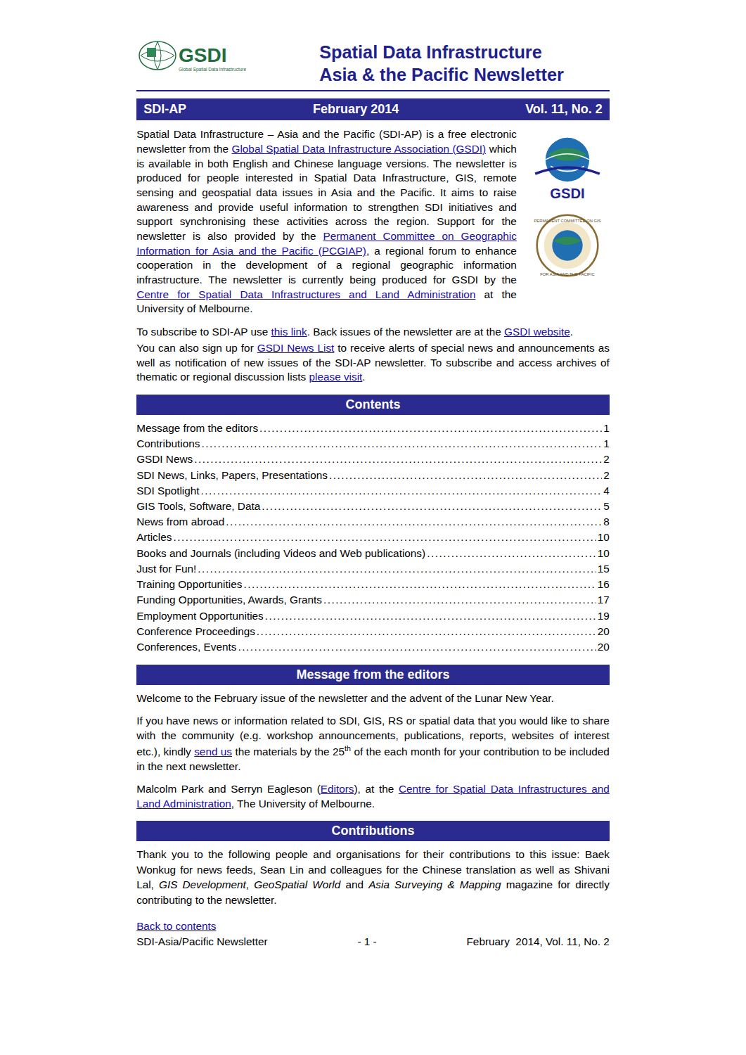GSDI Global Spatial Data Infrastructure
Spatial Data Infrastructure
Asia & the Pacific Newsletter
SDI-AP February 2014 Vol. 11, No. 2
Spatial Data Infrastructure – Asia and the Pacific (SDI-AP) is a free electronic newsletter from the Global Spatial Data Infrastructure Association (GSDI) which is available in both English and Chinese language versions. The newsletter is produced for people interested in Spatial Data Infrastructure, GIS, remote sensing and geospatial data issues in Asia and the Pacific. It aims to raise awareness and provide useful information to strengthen SDI initiatives and support synchronising these activities across the region. Support for the newsletter is also provided by the Permanent Committee on Geographic Information for Asia and the Pacific (PCGIAP), a regional forum to enhance cooperation in the development of a regional geographic information infrastructure. The newsletter is currently being produced for GSDI by the Centre for Spatial Data Infrastructures and Land Administration at the University of Melbourne.
GSDI PERMANENT COMMITTEE ON GIS FOR ASIA AND THE PACIFIC
To subscribe to SDI-AP use this link. Back issues of the newsletter are at the GSDI website.
You can also sign up for GSDI News List to receive alerts of special news and announcements as well as notification of new issues of the SDI-AP newsletter. To subscribe and access archives of thematic or regional discussion lists please visit.
Contents
Message from the editors.................................................................................................................................. 1
Contributions.................................................................................................................................................. 1
GSDI News.................................................................................................................................................... 2
SDI News, Links, Papers, Presentations................................................................................................. 2
SDI Spotlight.................................................................................................................................................. 4
GIS Tools, Software, Data................................................................................................................. 5
News from abroad......................................................................................................................... 8
Articles......................................................................................................................................... 10
Books and Journals (including Videos and Web publications)......................................................... 10
Just for Fun!................................................................................................................................. 15
Training Opportunities................................................................................................................. 16
Funding Opportunities, Awards, Grants............................................................................................. 17
Employment Opportunities......................................................................................................... 19
Conference Proceedings............................................................................................................. 20
Conferences, Events................................................................................................................. 20
Message from the editors
Welcome to the February issue of the newsletter and the advent of the Lunar New Year.
If you have news or information related to SDI, GIS, RS or spatial data that you would like to share with the community (e.g. workshop announcements, publications, reports, websites of interest etc.), kindly send us the materials by the 25th of the each month for your contribution to be included in the next newsletter.
Malcolm Park and Serryn Eagleson (Editors), at the Centre for Spatial Data Infrastructures and Land Administration, The University of Melbourne.
Contributions
Thank you to the following people and organisations for their contributions to this issue: Baek Wonkug for news feeds, Sean Lin and colleagues for the Chinese translation as well as Shivani Lal, GIS Development, GeoSpatial World and Asia Surveying & Mapping magazine for directly contributing to the newsletter.
Back to contents
SDI-Asia/Pacific Newsletter - 1 - February 2014, Vol. 11, No. 2